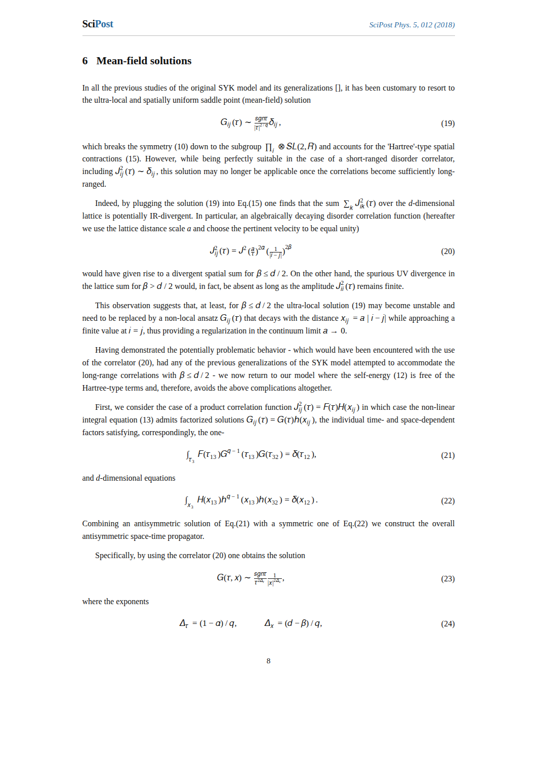Sci Post SciPost Phys. 5, 012 (2018)
6 Mean-field solutions
In all the previous studies of the original SYK model and its generalizations [], it has been customary to resort to the ultra-local and spatially uniform saddle point (mean-field) solution
Gij (τ) ∼ sgnτ |τ|2/q δij ,
(19)
which breaks the symmetry (10) down to the subgroup ∏i⊗SL(2,R) and accounts for the 'Hartree'-type spatial contractions (15). However, while being perfectly suitable in the case of a short-ranged disorder correlator, including Jij2(τ)∼δij, this solution may no longer be applicable once the correlations become sufficiently long-ranged.
Indeed, by plugging the solution (19) into Eq.(15) one finds that the sum ∑kJik2(τ) over the d-dimensional lattice is potentially IR-divergent. In particular, an algebraically decaying disorder correlation function (hereafter we use the lattice distance scale a and choose the pertinent velocity to be equal unity)
Jij2 (τ) = J2 (aτ)2α (1|i−j|)2β
(20)
would have given rise to a divergent spatial sum for β≤d/2. On the other hand, the spurious UV divergence in the lattice sum for β>d/2 would, in fact, be absent as long as the amplitude Jii2(τ) remains finite.
This observation suggests that, at least, for β≤d/2 the ultra-local solution (19) may become unstable and need to be replaced by a non-local ansatz Gij(τ) that decays with the distance xij=a|i−j| while approaching a finite value at i=j, thus providing a regularization in the continuum limit a→0.
Having demonstrated the potentially problematic behavior - which would have been encountered with the use of the correlator (20), had any of the previous generalizations of the SYK model attempted to accommodate the long-range correlations with β≤d/2 - we now return to our model where the self-energy (12) is free of the Hartree-type terms and, therefore, avoids the above complications altogether.
First, we consider the case of a product correlation function Jij2(τ)=F(τ)H(xij) in which case the non-linear integral equation (13) admits factorized solutions Gij(τ)=G(τ)h(xij), the individual time- and space-dependent factors satisfying, correspondingly, the one-
∫τ3 F(τ13) Gq−1 (τ13) G(τ32) = δ(τ12) ,
(21)
and d-dimensional equations
∫x3 H(x13) hq−1 (x13) h(x32) = δ(x12) .
(22)
Combining an antisymmetric solution of Eq.(21) with a symmetric one of Eq.(22) we construct the overall antisymmetric space-time propagator.
Specifically, by using the correlator (20) one obtains the solution
G(τ,x) ∼ sgnτ τ2Δτ 1 |x|2Δx ,
(23)
where the exponents
Δτ = (1−α)/q , Δx = (d−β)/q ,
(24)
8